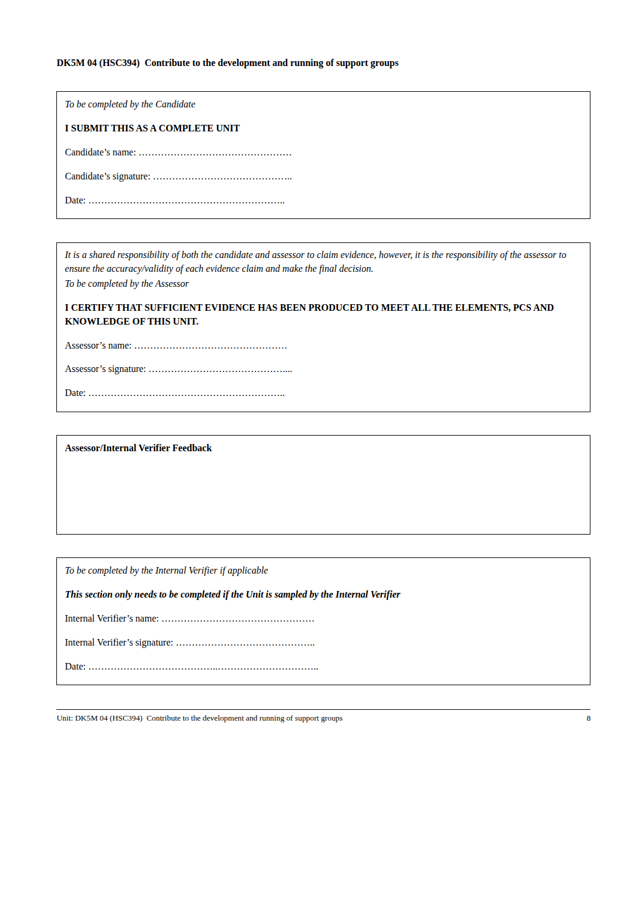DK5M 04 (HSC394) Contribute to the development and running of support groups
To be completed by the Candidate
I SUBMIT THIS AS A COMPLETE UNIT
Candidate’s name: …………………………………………
Candidate’s signature: ……………………………………..
Date: ……………………………………………………..
It is a shared responsibility of both the candidate and assessor to claim evidence, however, it is the responsibility of the assessor to ensure the accuracy/validity of each evidence claim and make the final decision.
To be completed by the Assessor
I CERTIFY THAT SUFFICIENT EVIDENCE HAS BEEN PRODUCED TO MEET ALL THE ELEMENTS, PCS AND KNOWLEDGE OF THIS UNIT.
Assessor’s name: …………………………………………
Assessor’s signature: ……………………………………....
Date: ……………………………………………………..
Assessor/Internal Verifier Feedback
To be completed by the Internal Verifier if applicable
This section only needs to be completed if the Unit is sampled by the Internal Verifier
Internal Verifier’s name: …………………………………………
Internal Verifier’s signature: ……………………………………..
Date: …………………………………..…………………………..
Unit: DK5M 04 (HSC394) Contribute to the development and running of support groups 8